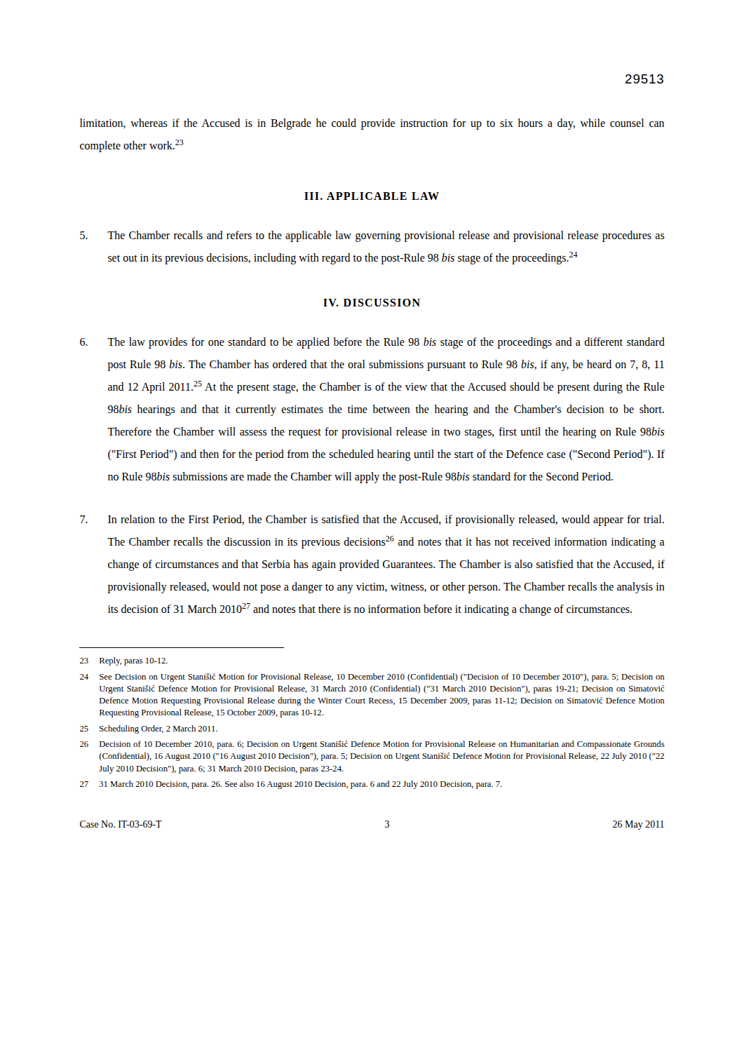29513
limitation, whereas if the Accused is in Belgrade he could provide instruction for up to six hours a day, while counsel can complete other work.23
III. APPLICABLE LAW
5.
The Chamber recalls and refers to the applicable law governing provisional release and provisional release procedures as set out in its previous decisions, including with regard to the post-Rule 98 bis stage of the proceedings.24
IV. DISCUSSION
6.
The law provides for one standard to be applied before the Rule 98 bis stage of the proceedings and a different standard post Rule 98 bis. The Chamber has ordered that the oral submissions pursuant to Rule 98 bis, if any, be heard on 7, 8, 11 and 12 April 2011.25 At the present stage, the Chamber is of the view that the Accused should be present during the Rule 98bis hearings and that it currently estimates the time between the hearing and the Chamber's decision to be short. Therefore the Chamber will assess the request for provisional release in two stages, first until the hearing on Rule 98bis ("First Period") and then for the period from the scheduled hearing until the start of the Defence case ("Second Period"). If no Rule 98bis submissions are made the Chamber will apply the post-Rule 98bis standard for the Second Period.
7.
In relation to the First Period, the Chamber is satisfied that the Accused, if provisionally released, would appear for trial. The Chamber recalls the discussion in its previous decisions26 and notes that it has not received information indicating a change of circumstances and that Serbia has again provided Guarantees. The Chamber is also satisfied that the Accused, if provisionally released, would not pose a danger to any victim, witness, or other person. The Chamber recalls the analysis in its decision of 31 March 201027 and notes that there is no information before it indicating a change of circumstances.
23 Reply, paras 10-12.
24 See Decision on Urgent Stanišić Motion for Provisional Release, 10 December 2010 (Confidential) ("Decision of 10 December 2010"), para. 5; Decision on Urgent Stanišić Defence Motion for Provisional Release, 31 March 2010 (Confidential) ("31 March 2010 Decision"), paras 19-21; Decision on Simatović Defence Motion Requesting Provisional Release during the Winter Court Recess, 15 December 2009, paras 11-12; Decision on Simatović Defence Motion Requesting Provisional Release, 15 October 2009, paras 10-12.
25 Scheduling Order, 2 March 2011.
26 Decision of 10 December 2010, para. 6; Decision on Urgent Stanišić Defence Motion for Provisional Release on Humanitarian and Compassionate Grounds (Confidential), 16 August 2010 ("16 August 2010 Decision"), para. 5; Decision on Urgent Stanišić Defence Motion for Provisional Release, 22 July 2010 ("22 July 2010 Decision"), para. 6; 31 March 2010 Decision, paras 23-24.
2731 March 2010 Decision, para. 26. See also 16 August 2010 Decision, para. 6 and 22 July 2010 Decision, para. 7.
Case No. IT-03-69-T
3
26 May 2011